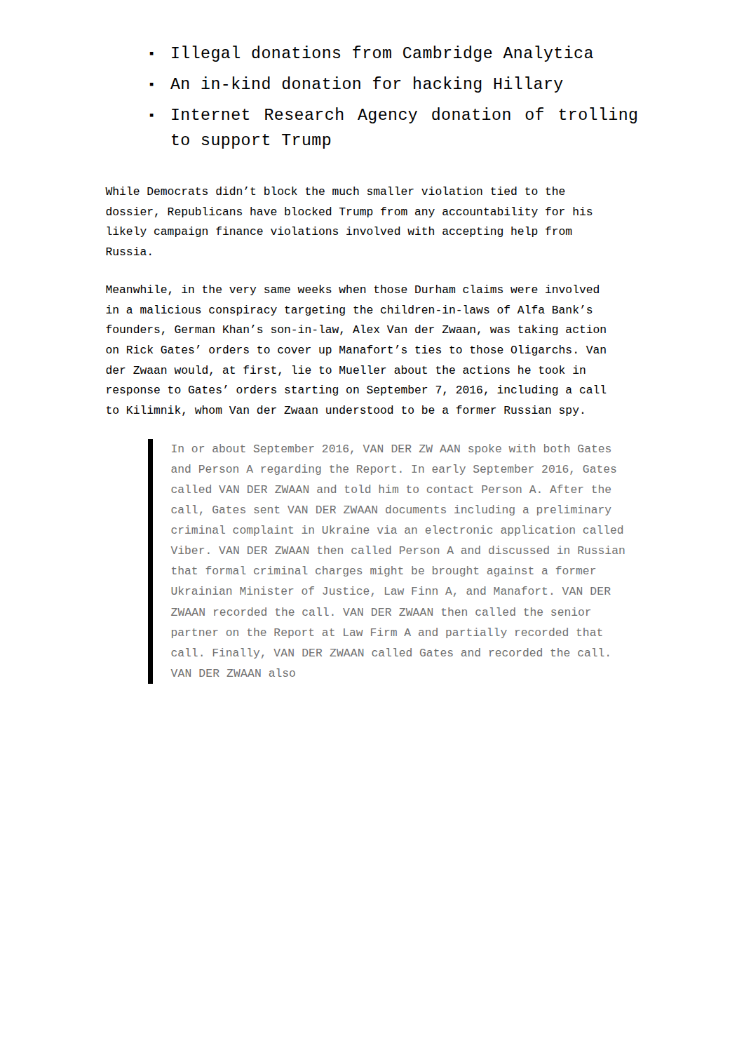Illegal donations from Cambridge Analytica
An in-kind donation for hacking Hillary
Internet Research Agency donation of trolling to support Trump
While Democrats didn’t block the much smaller violation tied to the dossier, Republicans have blocked Trump from any accountability for his likely campaign finance violations involved with accepting help from Russia.
Meanwhile, in the very same weeks when those Durham claims were involved in a malicious conspiracy targeting the children-in-laws of Alfa Bank’s founders, German Khan’s son-in-law, Alex Van der Zwaan, was taking action on Rick Gates’ orders to cover up Manafort’s ties to those Oligarchs. Van der Zwaan would, at first, lie to Mueller about the actions he took in response to Gates’ orders starting on September 7, 2016, including a call to Kilimnik, whom Van der Zwaan understood to be a former Russian spy.
In or about September 2016, VAN DER ZW AAN spoke with both Gates and Person A regarding the Report. In early September 2016, Gates called VAN DER ZWAAN and told him to contact Person A. After the call, Gates sent VAN DER ZWAAN documents including a preliminary criminal complaint in Ukraine via an electronic application called Viber. VAN DER ZWAAN then called Person A and discussed in Russian that formal criminal charges might be brought against a former Ukrainian Minister of Justice, Law Finn A, and Manafort. VAN DER ZWAAN recorded the call. VAN DER ZWAAN then called the senior partner on the Report at Law Firm A and partially recorded that call. Finally, VAN DER ZWAAN called Gates and recorded the call. VAN DER ZWAAN also